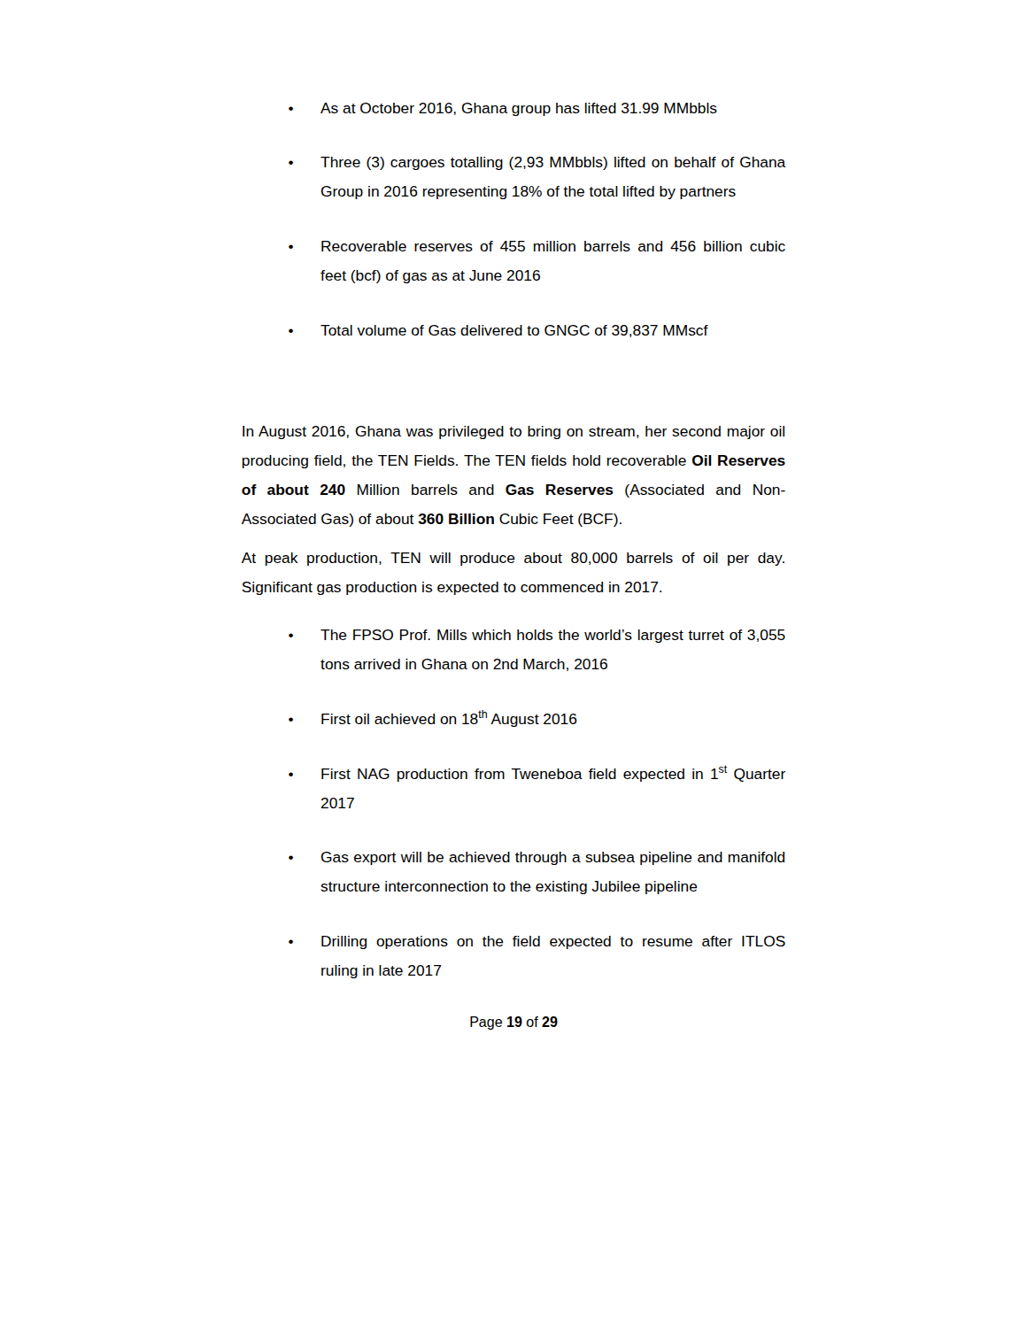As at October 2016, Ghana group has lifted 31.99 MMbbls
Three (3) cargoes totalling (2,93 MMbbls) lifted on behalf of Ghana Group in 2016 representing 18% of the total lifted by partners
Recoverable reserves of 455 million barrels and 456 billion cubic feet (bcf) of gas as at June 2016
Total volume of Gas delivered to GNGC of 39,837 MMscf
In August 2016, Ghana was privileged to bring on stream, her second major oil producing field, the TEN Fields. The TEN fields hold recoverable Oil Reserves of about 240 Million barrels and Gas Reserves (Associated and Non-Associated Gas) of about 360 Billion Cubic Feet (BCF).
At peak production, TEN will produce about 80,000 barrels of oil per day. Significant gas production is expected to commenced in 2017.
The FPSO Prof. Mills which holds the world’s largest turret of 3,055 tons arrived in Ghana on 2nd March, 2016
First oil achieved on 18th August 2016
First NAG production from Tweneboa field expected in 1st Quarter 2017
Gas export will be achieved through a subsea pipeline and manifold structure interconnection to the existing Jubilee pipeline
Drilling operations on the field expected to resume after ITLOS ruling in late 2017
Page 19 of 29